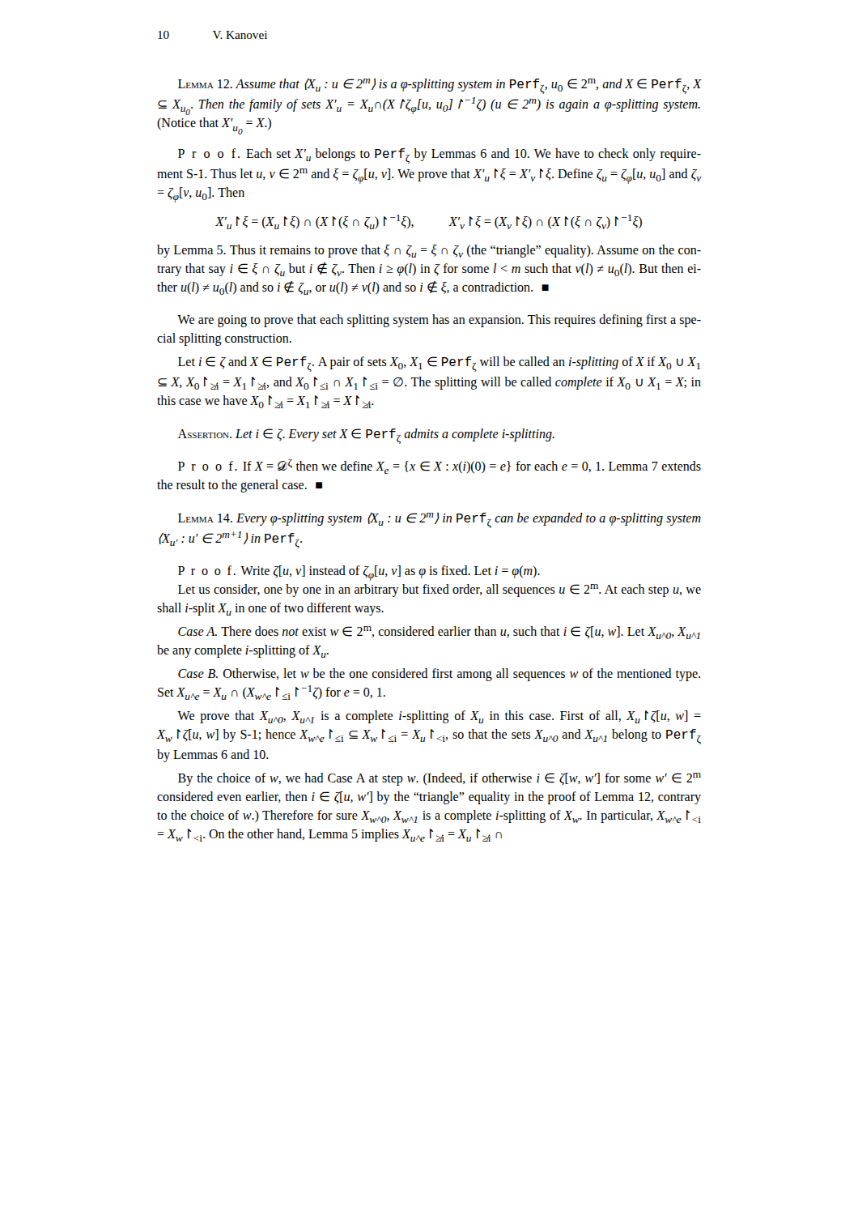10 V. Kanovei
Lemma 12. Assume that ⟨Xu : u ∈ 2m⟩ is a φ-splitting system in Perfζ, u0 ∈ 2m, and X ∈ Perfζ, X ⊆ Xu0. Then the family of sets X′u = Xu∩(X↾ζφ[u, u0]↾−1ζ) (u ∈ 2m) is again a φ-splitting system. (Notice that X′u0 = X.)
P r o o f. Each set X′u belongs to Perfζ by Lemmas 6 and 10. We have to check only requirement S-1. Thus let u, v ∈ 2m and ξ = ζφ[u, v]. We prove that X′u↾ξ = X′v↾ξ. Define ζu = ζφ[u, u0] and ζv = ζφ[v, u0]. Then
X′u↾ξ = (Xu↾ξ) ∩ (X↾(ξ ∩ ζu)↾−1ξ), X′v↾ξ = (Xv↾ξ) ∩ (X↾(ξ ∩ ζv)↾−1ξ)
by Lemma 5. Thus it remains to prove that ξ ∩ ζu = ξ ∩ ζv (the “triangle” equality). Assume on the contrary that say i ∈ ξ ∩ ζu but i ∉ ζv. Then i ≥ φ(l) in ζ for some l < m such that v(l) ≠ u0(l). But then either u(l) ≠ u0(l) and so i ∉ ζu, or u(l) ≠ v(l) and so i ∉ ξ, a contradiction. ■
We are going to prove that each splitting system has an expansion. This requires defining first a special splitting construction.
Let i ∈ ζ and X ∈ Perfζ. A pair of sets X0, X1 ∈ Perfζ will be called an i-splitting of X if X0 ∪ X1 ⊆ X, X0↾≱i = X1↾≱i, and X0↾≤i ∩ X1↾≤i = ∅. The splitting will be called complete if X0 ∪ X1 = X; in this case we have X0↾≱i = X1↾≱i = X↾≱i.
Assertion. Let i ∈ ζ. Every set X ∈ Perfζ admits a complete i-splitting.
P r o o f. If X = 𝒟ζ then we define Xe = {x ∈ X : x(i)(0) = e} for each e = 0, 1. Lemma 7 extends the result to the general case. ■
Lemma 14. Every φ-splitting system ⟨Xu : u ∈ 2m⟩ in Perfζ can be expanded to a φ-splitting system ⟨Xu′ : u′ ∈ 2m+1⟩ in Perfζ.
P r o o f. Write ζ[u, v] instead of ζφ[u, v] as φ is fixed. Let i = φ(m).
Let us consider, one by one in an arbitrary but fixed order, all sequences u ∈ 2m. At each step u, we shall i-split Xu in one of two different ways.
Case A. There does not exist w ∈ 2m, considered earlier than u, such that i ∈ ζ[u, w]. Let Xu^0, Xu^1 be any complete i-splitting of Xu.
Case B. Otherwise, let w be the one considered first among all sequences w of the mentioned type. Set Xu^e = Xu ∩ (Xw^e↾≤i↾−1ζ) for e = 0, 1.
We prove that Xu^0, Xu^1 is a complete i-splitting of Xu in this case. First of all, Xu↾ζ[u, w] = Xw↾ζ[u, w] by S-1; hence Xw^e↾≤i ⊆ Xw↾≤i = Xu↾<i, so that the sets Xu^0 and Xu^1 belong to Perfζ by Lemmas 6 and 10.
By the choice of w, we had Case A at step w. (Indeed, if otherwise i ∈ ζ[w, w′] for some w′ ∈ 2m considered even earlier, then i ∈ ζ[u, w′] by the “triangle” equality in the proof of Lemma 12, contrary to the choice of w.) Therefore for sure Xw^0, Xw^1 is a complete i-splitting of Xw. In particular, Xw^e↾<i = Xw↾<i. On the other hand, Lemma 5 implies Xu^e↾≱i = Xu↾≱i ∩